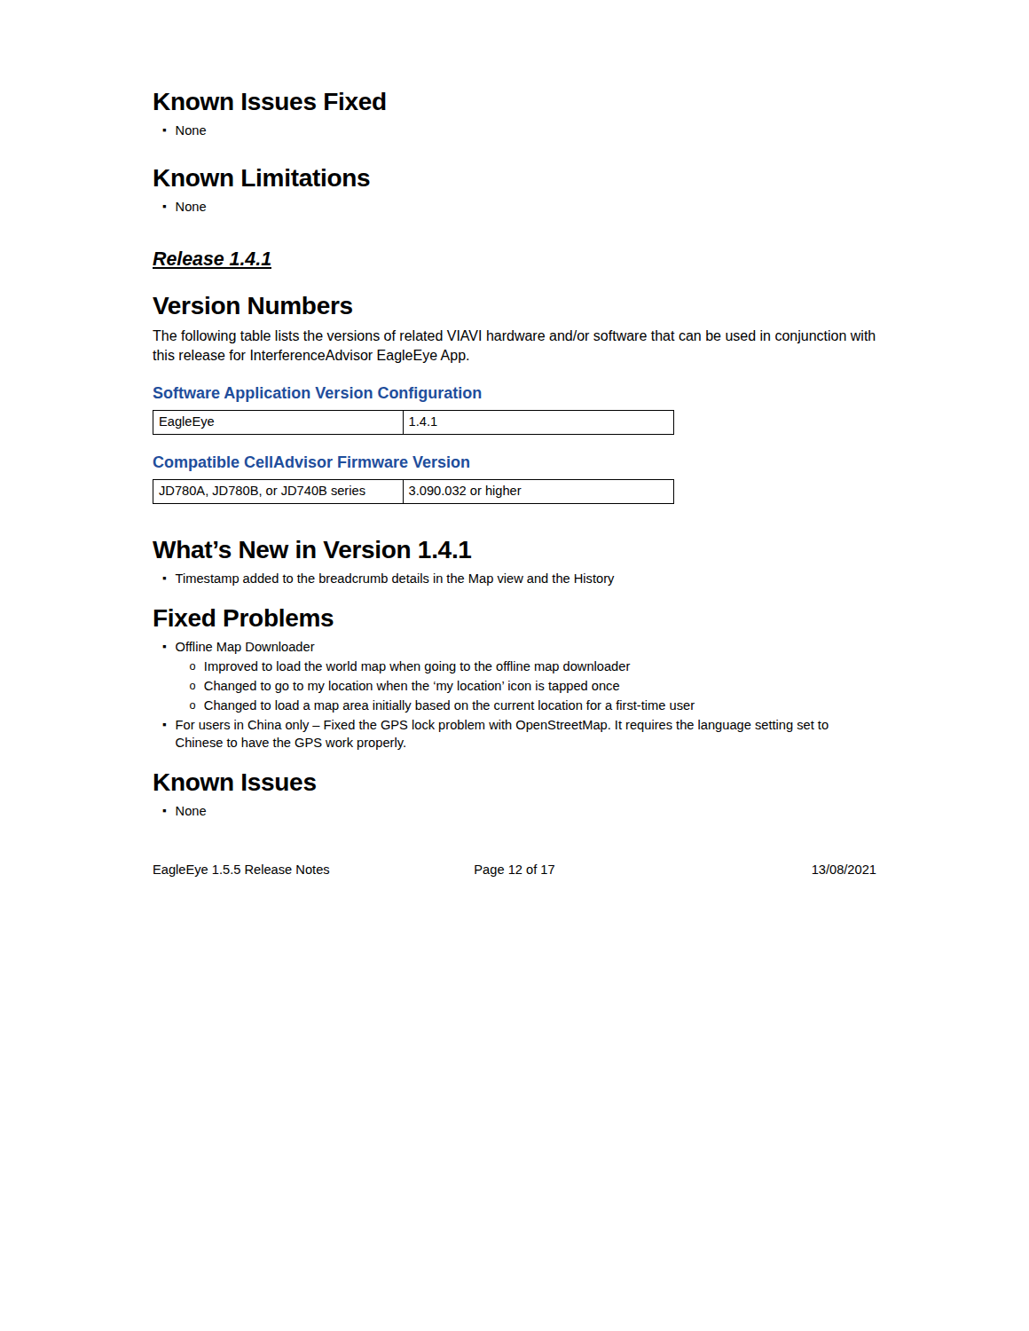Known Issues Fixed
None
Known Limitations
None
Release 1.4.1
Version Numbers
The following table lists the versions of related VIAVI hardware and/or software that can be used in conjunction with this release for InterferenceAdvisor EagleEye App.
Software Application Version Configuration
| EagleEye | 1.4.1 |
Compatible CellAdvisor Firmware Version
| JD780A, JD780B, or JD740B series | 3.090.032 or higher |
What’s New in Version 1.4.1
Timestamp added to the breadcrumb details in the Map view and the History
Fixed Problems
Offline Map Downloader
Improved to load the world map when going to the offline map downloader
Changed to go to my location when the ‘my location’ icon is tapped once
Changed to load a map area initially based on the current location for a first-time user
For users in China only – Fixed the GPS lock problem with OpenStreetMap. It requires the language setting set to Chinese to have the GPS work properly.
Known Issues
None
EagleEye 1.5.5 Release Notes Page 12 of 17 13/08/2021